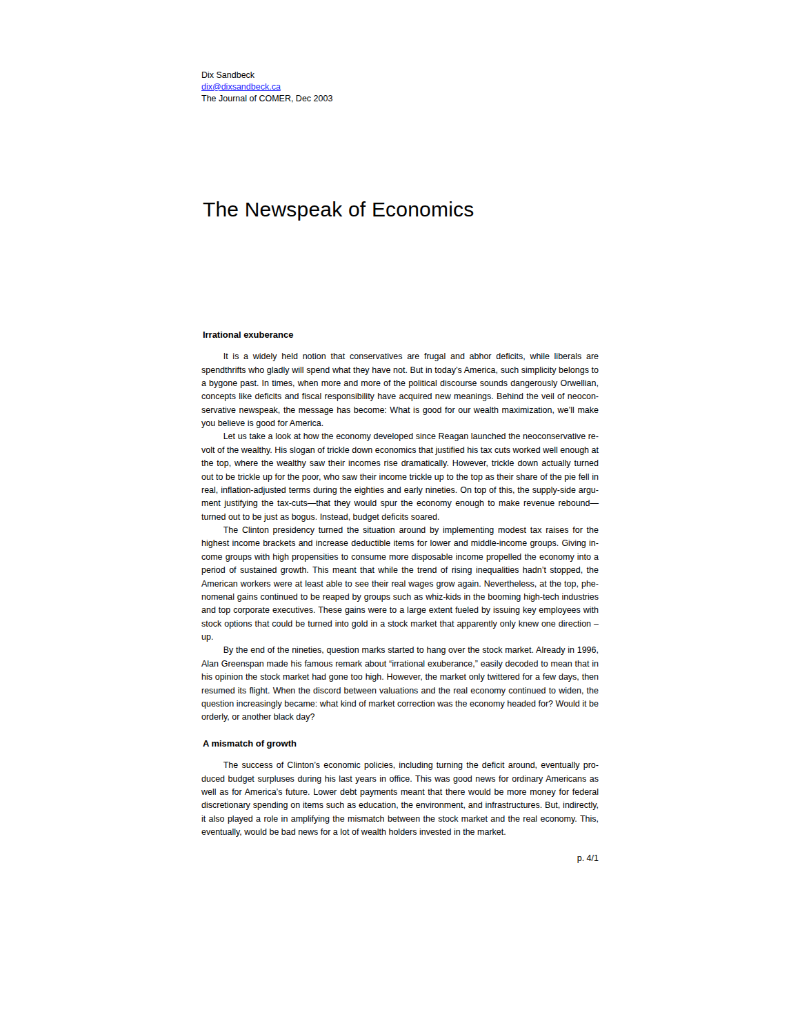Dix Sandbeck
dix@dixsandbeck.ca
The Journal of COMER, Dec 2003
The Newspeak of Economics
Irrational exuberance
It is a widely held notion that conservatives are frugal and abhor deficits, while liberals are spendthrifts who gladly will spend what they have not. But in today’s America, such simplicity belongs to a bygone past. In times, when more and more of the political discourse sounds dangerously Orwellian, concepts like deficits and fiscal responsibility have acquired new meanings. Behind the veil of neoconservative newspeak, the message has become: What is good for our wealth maximization, we’ll make you believe is good for America.
Let us take a look at how the economy developed since Reagan launched the neoconservative revolt of the wealthy. His slogan of trickle down economics that justified his tax cuts worked well enough at the top, where the wealthy saw their incomes rise dramatically. However, trickle down actually turned out to be trickle up for the poor, who saw their income trickle up to the top as their share of the pie fell in real, inflation-adjusted terms during the eighties and early nineties. On top of this, the supply-side argument justifying the tax-cuts—that they would spur the economy enough to make revenue rebound—turned out to be just as bogus. Instead, budget deficits soared.
The Clinton presidency turned the situation around by implementing modest tax raises for the highest income brackets and increase deductible items for lower and middle-income groups. Giving income groups with high propensities to consume more disposable income propelled the economy into a period of sustained growth. This meant that while the trend of rising inequalities hadn’t stopped, the American workers were at least able to see their real wages grow again. Nevertheless, at the top, phenomenal gains continued to be reaped by groups such as whiz-kids in the booming high-tech industries and top corporate executives. These gains were to a large extent fueled by issuing key employees with stock options that could be turned into gold in a stock market that apparently only knew one direction – up.
By the end of the nineties, question marks started to hang over the stock market. Already in 1996, Alan Greenspan made his famous remark about “irrational exuberance,” easily decoded to mean that in his opinion the stock market had gone too high. However, the market only twittered for a few days, then resumed its flight. When the discord between valuations and the real economy continued to widen, the question increasingly became: what kind of market correction was the economy headed for? Would it be orderly, or another black day?
A mismatch of growth
The success of Clinton’s economic policies, including turning the deficit around, eventually produced budget surpluses during his last years in office. This was good news for ordinary Americans as well as for America’s future. Lower debt payments meant that there would be more money for federal discretionary spending on items such as education, the environment, and infrastructures. But, indirectly, it also played a role in amplifying the mismatch between the stock market and the real economy. This, eventually, would be bad news for a lot of wealth holders invested in the market.
p. 4/1